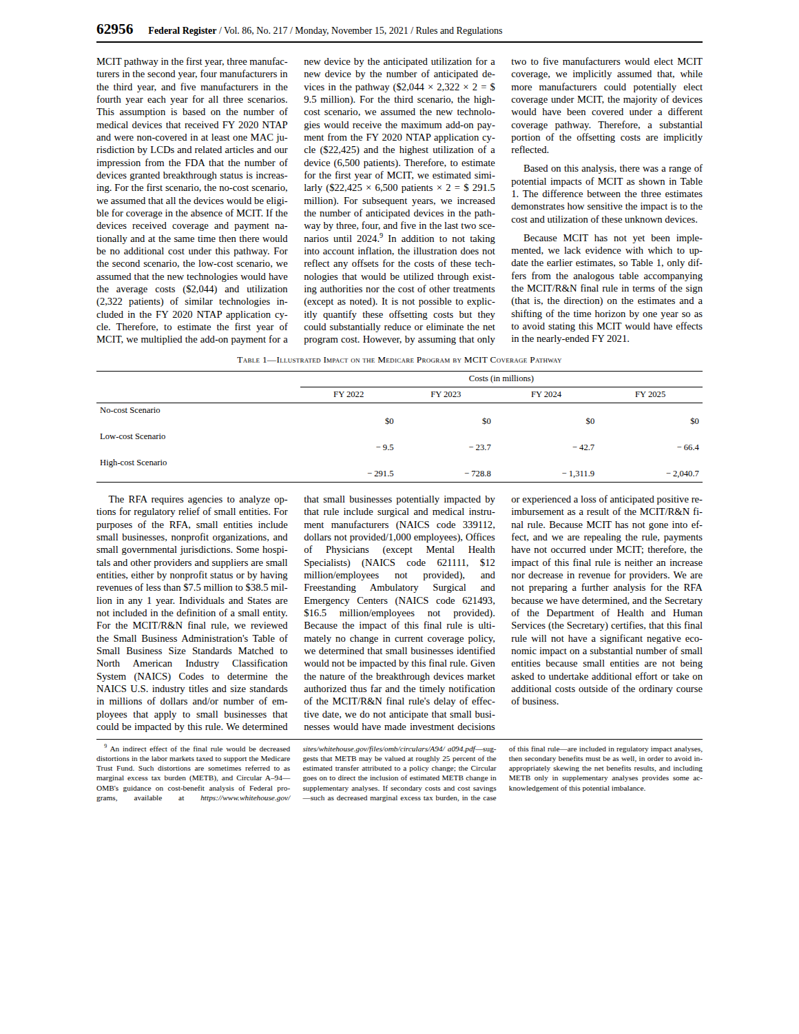62956
Federal Register / Vol. 86, No. 217 / Monday, November 15, 2021 / Rules and Regulations
MCIT pathway in the first year, three manufacturers in the second year, four manufacturers in the third year, and five manufacturers in the fourth year each year for all three scenarios. This assumption is based on the number of medical devices that received FY 2020 NTAP and were non-covered in at least one MAC jurisdiction by LCDs and related articles and our impression from the FDA that the number of devices granted breakthrough status is increasing. For the first scenario, the no-cost scenario, we assumed that all the devices would be eligible for coverage in the absence of MCIT. If the devices received coverage and payment nationally and at the same time then there would be no additional cost under this pathway. For the second scenario, the low-cost scenario, we assumed that the new technologies would have the average costs ($2,044) and utilization (2,322 patients) of similar technologies included in the FY 2020 NTAP application cycle. Therefore, to estimate the first year of MCIT, we multiplied the add-on payment for a new device by the anticipated utilization for a new device by the number of anticipated devices in the pathway ($2,044 × 2,322 × 2 = $ 9.5 million). For the third scenario, the high-cost scenario, we assumed the new technologies would receive the maximum add-on payment from the FY 2020 NTAP application cycle ($22,425) and the highest utilization of a device (6,500 patients). Therefore, to estimate for the first year of MCIT, we estimated similarly ($22,425 × 6,500 patients × 2 = $ 291.5 million). For subsequent years, we increased the number of anticipated devices in the pathway by three, four, and five in the last two scenarios until 2024.9 In addition to not taking into account inflation, the illustration does not reflect any offsets for the costs of these technologies that would be utilized through existing authorities nor the cost of other treatments (except as noted). It is not possible to explicitly quantify these offsetting costs but they could substantially reduce or eliminate the net program cost. However, by assuming that only two to five manufacturers would elect MCIT coverage, we implicitly assumed that, while more manufacturers could potentially elect coverage under MCIT, the majority of devices would have been covered under a different coverage pathway. Therefore, a substantial portion of the offsetting costs are implicitly reflected.
Based on this analysis, there was a range of potential impacts of MCIT as shown in Table 1. The difference between the three estimates demonstrates how sensitive the impact is to the cost and utilization of these unknown devices.
Because MCIT has not yet been implemented, we lack evidence with which to update the earlier estimates, so Table 1, only differs from the analogous table accompanying the MCIT/R&N final rule in terms of the sign (that is, the direction) on the estimates and a shifting of the time horizon by one year so as to avoid stating this MCIT would have effects in the nearly-ended FY 2021.
Table 1—Illustrated Impact on the Medicare Program by MCIT Coverage Pathway
| | Costs (in millions) |
| --- | --- |
| FY 2022 | FY 2023 | FY 2024 | FY 2025 |
| No-cost Scenario | $0 | $0 | $0 | $0 |
| Low-cost Scenario | − 9.5 | − 23.7 | − 42.7 | − 66.4 |
| High-cost Scenario | − 291.5 | − 728.8 | − 1,311.9 | − 2,040.7 |
The RFA requires agencies to analyze options for regulatory relief of small entities. For purposes of the RFA, small entities include small businesses, nonprofit organizations, and small governmental jurisdictions. Some hospitals and other providers and suppliers are small entities, either by nonprofit status or by having revenues of less than $7.5 million to $38.5 million in any 1 year. Individuals and States are not included in the definition of a small entity. For the MCIT/R&N final rule, we reviewed the Small Business Administration's Table of Small Business Size Standards Matched to North American Industry Classification System (NAICS) Codes to determine the NAICS U.S. industry titles and size standards in millions of dollars and/or number of employees that apply to small businesses that could be impacted by this rule. We determined that small businesses potentially impacted by that rule include surgical and medical instrument manufacturers (NAICS code 339112, dollars not provided/1,000 employees), Offices of Physicians (except Mental Health Specialists) (NAICS code 621111, $12 million/employees not provided), and Freestanding Ambulatory Surgical and Emergency Centers (NAICS code 621493, $16.5 million/employees not provided). Because the impact of this final rule is ultimately no change in current coverage policy, we determined that small businesses identified would not be impacted by this final rule. Given the nature of the breakthrough devices market authorized thus far and the timely notification of the MCIT/R&N final rule's delay of effective date, we do not anticipate that small businesses would have made investment decisions or experienced a loss of anticipated positive reimbursement as a result of the MCIT/R&N final rule. Because MCIT has not gone into effect, and we are repealing the rule, payments have not occurred under MCIT; therefore, the impact of this final rule is neither an increase nor decrease in revenue for providers. We are not preparing a further analysis for the RFA because we have determined, and the Secretary of the Department of Health and Human Services (the Secretary) certifies, that this final rule will not have a significant negative economic impact on a substantial number of small entities because small entities are not being asked to undertake additional effort or take on additional costs outside of the ordinary course of business.
9 An indirect effect of the final rule would be decreased distortions in the labor markets taxed to support the Medicare Trust Fund. Such distortions are sometimes referred to as marginal excess tax burden (METB), and Circular A–94—OMB's guidance on cost-benefit analysis of Federal programs, available at https://www.whitehouse.gov/ sites/whitehouse.gov/files/omb/circulars/A94/ a094.pdf—suggests that METB may be valued at roughly 25 percent of the estimated transfer attributed to a policy change; the Circular goes on to direct the inclusion of estimated METB change in supplementary analyses. If secondary costs and cost savings—such as decreased marginal excess tax burden, in the case of this final rule—are included in regulatory impact analyses, then secondary benefits must be as well, in order to avoid inappropriately skewing the net benefits results, and including METB only in supplementary analyses provides some acknowledgement of this potential imbalance.